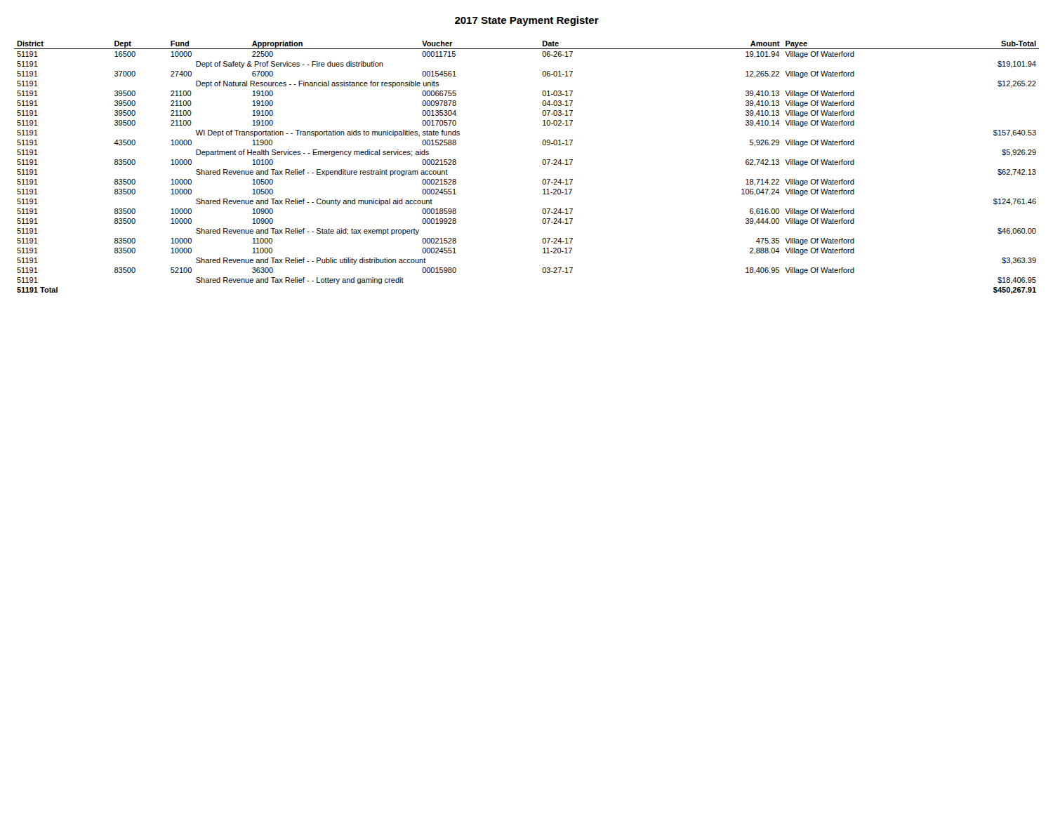2017 State Payment Register
| District | Dept | Fund | Appropriation | Voucher | Date | Amount | Payee | Sub-Total |
| --- | --- | --- | --- | --- | --- | --- | --- | --- |
| 51191 | 16500 | 10000 | 22500 | 00011715 | 06-26-17 | 19,101.94 | Village Of Waterford | |
| 51191 | | Dept of Safety & Prof Services - - Fire dues distribution | | $19,101.94 |
| 51191 | 37000 | 27400 | 67000 | 00154561 | 06-01-17 | 12,265.22 | Village Of Waterford | |
| 51191 | | Dept of Natural Resources - - Financial assistance for responsible units | | $12,265.22 |
| 51191 | 39500 | 21100 | 19100 | 00066755 | 01-03-17 | 39,410.13 | Village Of Waterford | |
| 51191 | 39500 | 21100 | 19100 | 00097878 | 04-03-17 | 39,410.13 | Village Of Waterford | |
| 51191 | 39500 | 21100 | 19100 | 00135304 | 07-03-17 | 39,410.13 | Village Of Waterford | |
| 51191 | 39500 | 21100 | 19100 | 00170570 | 10-02-17 | 39,410.14 | Village Of Waterford | |
| 51191 | | WI Dept of Transportation - - Transportation aids to municipalities, state funds | | $157,640.53 |
| 51191 | 43500 | 10000 | 11900 | 00152588 | 09-01-17 | 5,926.29 | Village Of Waterford | |
| 51191 | | Department of Health Services - - Emergency medical services; aids | | $5,926.29 |
| 51191 | 83500 | 10000 | 10100 | 00021528 | 07-24-17 | 62,742.13 | Village Of Waterford | |
| 51191 | | Shared Revenue and Tax Relief - - Expenditure restraint program account | | $62,742.13 |
| 51191 | 83500 | 10000 | 10500 | 00021528 | 07-24-17 | 18,714.22 | Village Of Waterford | |
| 51191 | 83500 | 10000 | 10500 | 00024551 | 11-20-17 | 106,047.24 | Village Of Waterford | |
| 51191 | | Shared Revenue and Tax Relief - - County and municipal aid account | | $124,761.46 |
| 51191 | 83500 | 10000 | 10900 | 00018598 | 07-24-17 | 6,616.00 | Village Of Waterford | |
| 51191 | 83500 | 10000 | 10900 | 00019928 | 07-24-17 | 39,444.00 | Village Of Waterford | |
| 51191 | | Shared Revenue and Tax Relief - - State aid; tax exempt property | | $46,060.00 |
| 51191 | 83500 | 10000 | 11000 | 00021528 | 07-24-17 | 475.35 | Village Of Waterford | |
| 51191 | 83500 | 10000 | 11000 | 00024551 | 11-20-17 | 2,888.04 | Village Of Waterford | |
| 51191 | | Shared Revenue and Tax Relief - - Public utility distribution account | | $3,363.39 |
| 51191 | 83500 | 52100 | 36300 | 00015980 | 03-27-17 | 18,406.95 | Village Of Waterford | |
| 51191 | | Shared Revenue and Tax Relief - - Lottery and gaming credit | | $18,406.95 |
| 51191 Total | | | | | | | | $450,267.91 |